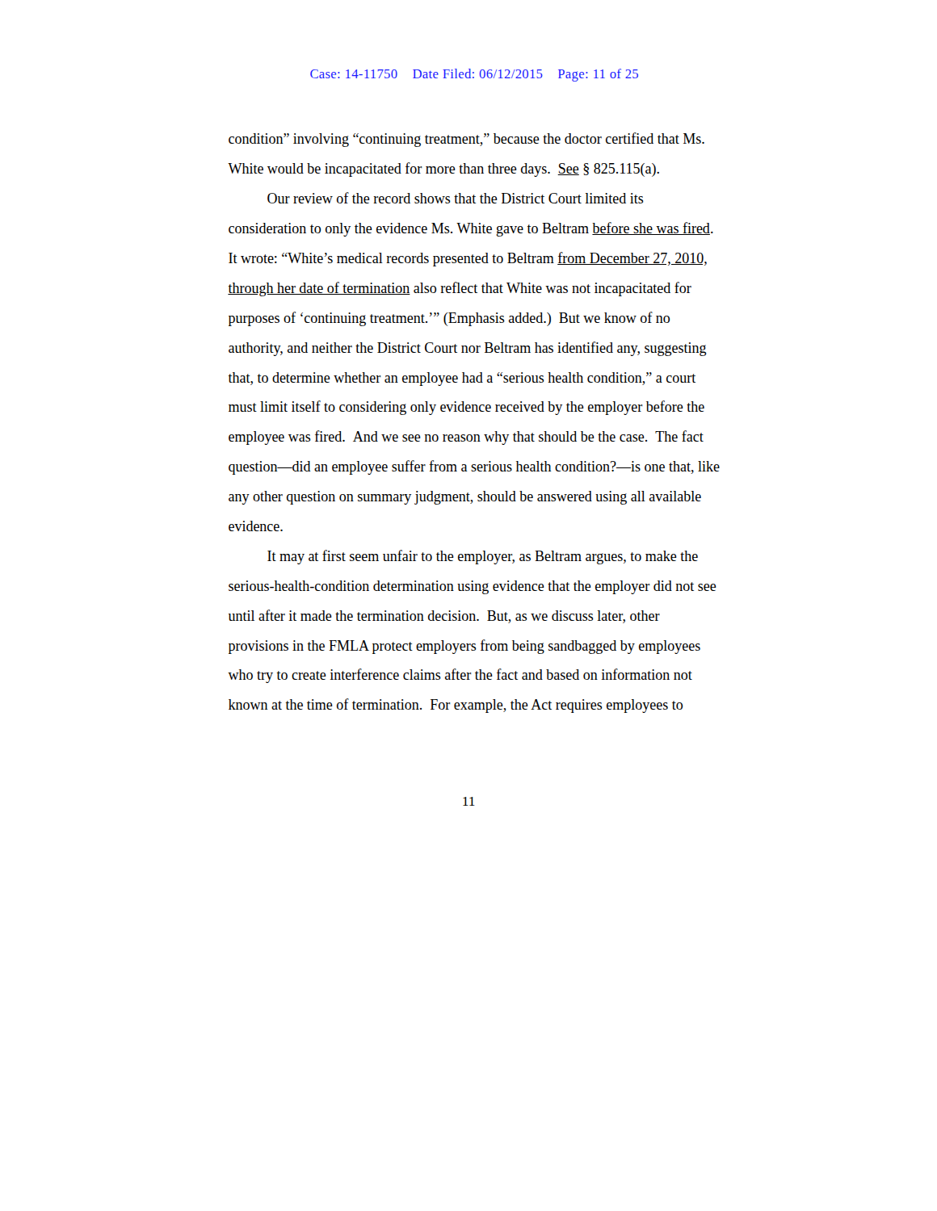Case: 14-11750 Date Filed: 06/12/2015 Page: 11 of 25
condition” involving “continuing treatment,” because the doctor certified that Ms. White would be incapacitated for more than three days. See § 825.115(a).
Our review of the record shows that the District Court limited its consideration to only the evidence Ms. White gave to Beltram before she was fired. It wrote: “White’s medical records presented to Beltram from December 27, 2010, through her date of termination also reflect that White was not incapacitated for purposes of ‘continuing treatment.’” (Emphasis added.) But we know of no authority, and neither the District Court nor Beltram has identified any, suggesting that, to determine whether an employee had a “serious health condition,” a court must limit itself to considering only evidence received by the employer before the employee was fired. And we see no reason why that should be the case. The fact question—did an employee suffer from a serious health condition?—is one that, like any other question on summary judgment, should be answered using all available evidence.
It may at first seem unfair to the employer, as Beltram argues, to make the serious-health-condition determination using evidence that the employer did not see until after it made the termination decision. But, as we discuss later, other provisions in the FMLA protect employers from being sandbagged by employees who try to create interference claims after the fact and based on information not known at the time of termination. For example, the Act requires employees to
11